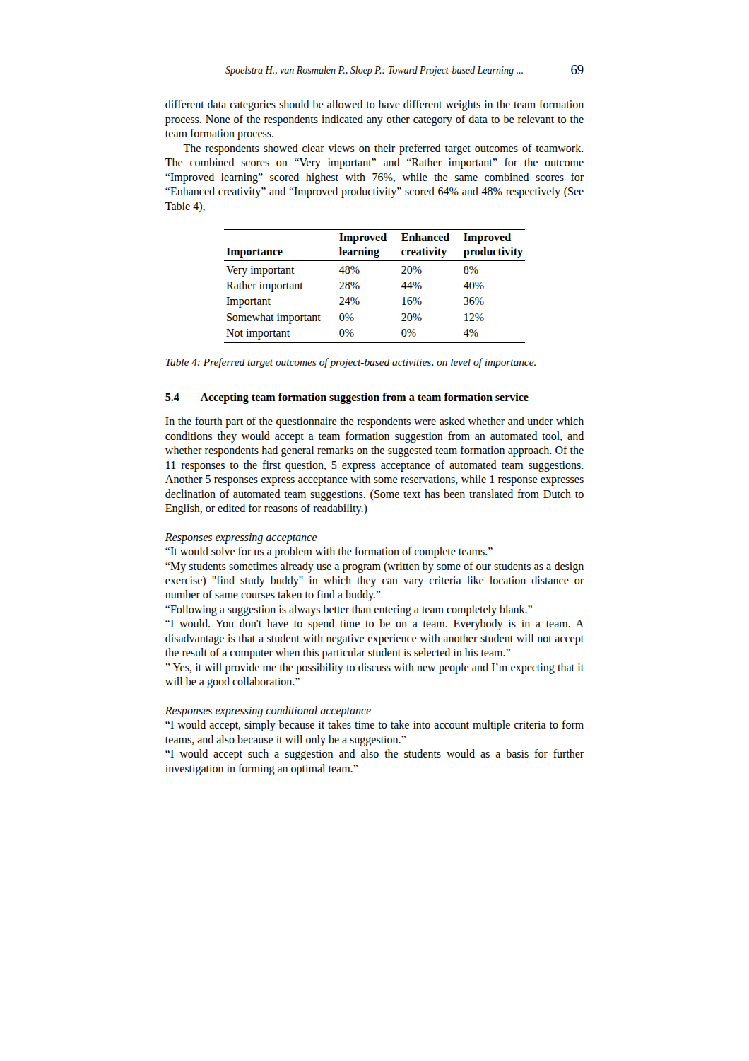Spoelstra H., van Rosmalen P., Sloep P.: Toward Project-based Learning ... 69
different data categories should be allowed to have different weights in the team formation process. None of the respondents indicated any other category of data to be relevant to the team formation process.
The respondents showed clear views on their preferred target outcomes of teamwork. The combined scores on “Very important” and “Rather important” for the outcome “Improved learning” scored highest with 76%, while the same combined scores for “Enhanced creativity” and “Improved productivity” scored 64% and 48% respectively (See Table 4),
| Importance | Improved learning | Enhanced creativity | Improved productivity |
| --- | --- | --- | --- |
| Very important | 48% | 20% | 8% |
| Rather important | 28% | 44% | 40% |
| Important | 24% | 16% | 36% |
| Somewhat important | 0% | 20% | 12% |
| Not important | 0% | 0% | 4% |
Table 4: Preferred target outcomes of project-based activities, on level of importance.
5.4 Accepting team formation suggestion from a team formation service
In the fourth part of the questionnaire the respondents were asked whether and under which conditions they would accept a team formation suggestion from an automated tool, and whether respondents had general remarks on the suggested team formation approach. Of the 11 responses to the first question, 5 express acceptance of automated team suggestions. Another 5 responses express acceptance with some reservations, while 1 response expresses declination of automated team suggestions. (Some text has been translated from Dutch to English, or edited for reasons of readability.)
Responses expressing acceptance
“It would solve for us a problem with the formation of complete teams.”
“My students sometimes already use a program (written by some of our students as a design exercise) "find study buddy" in which they can vary criteria like location distance or number of same courses taken to find a buddy.”
“Following a suggestion is always better than entering a team completely blank.”
“I would. You don't have to spend time to be on a team. Everybody is in a team. A disadvantage is that a student with negative experience with another student will not accept the result of a computer when this particular student is selected in his team.”
” Yes, it will provide me the possibility to discuss with new people and I’m expecting that it will be a good collaboration.”
Responses expressing conditional acceptance
“I would accept, simply because it takes time to take into account multiple criteria to form teams, and also because it will only be a suggestion.”
“I would accept such a suggestion and also the students would as a basis for further investigation in forming an optimal team.”